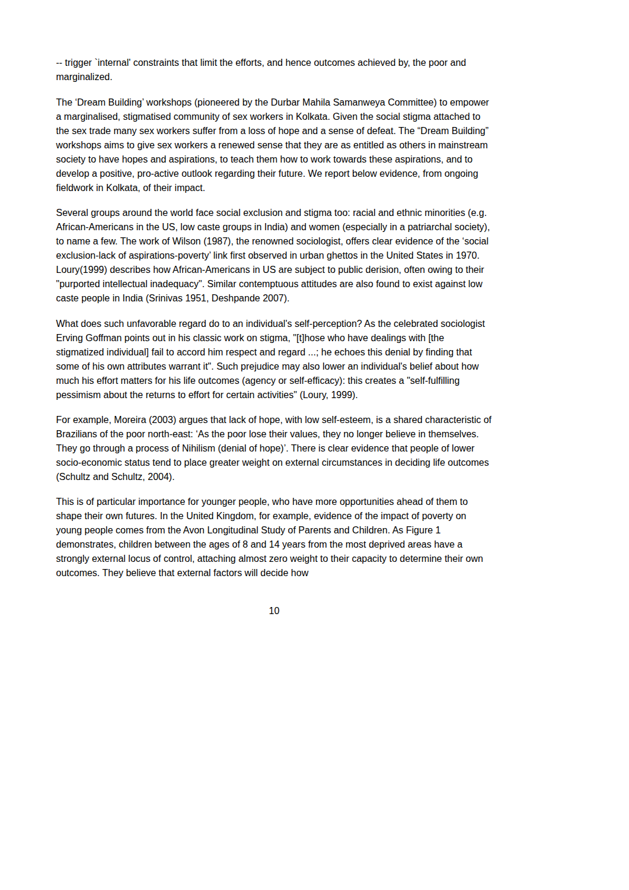-- trigger `internal' constraints that limit the efforts, and hence outcomes achieved by, the poor and marginalized.
The ‘Dream Building’ workshops (pioneered by the Durbar Mahila Samanweya Committee) to empower a marginalised, stigmatised community of sex workers in Kolkata. Given the social stigma attached to the sex trade many sex workers suffer from a loss of hope and a sense of defeat. The “Dream Building” workshops aims to give sex workers a renewed sense that they are as entitled as others in mainstream society to have hopes and aspirations, to teach them how to work towards these aspirations, and to develop a positive, pro-active outlook regarding their future. We report below evidence, from ongoing fieldwork in Kolkata, of their impact.
Several groups around the world face social exclusion and stigma too: racial and ethnic minorities (e.g. African-Americans in the US, low caste groups in India) and women (especially in a patriarchal society), to name a few. The work of Wilson (1987), the renowned sociologist, offers clear evidence of the ‘social exclusion-lack of aspirations-poverty’ link first observed in urban ghettos in the United States in 1970. Loury(1999) describes how African-Americans in US are subject to public derision, often owing to their "purported intellectual inadequacy". Similar contemptuous attitudes are also found to exist against low caste people in India (Srinivas 1951, Deshpande 2007).
What does such unfavorable regard do to an individual's self-perception? As the celebrated sociologist Erving Goffman points out in his classic work on stigma, "[t]hose who have dealings with [the stigmatized individual] fail to accord him respect and regard ...; he echoes this denial by finding that some of his own attributes warrant it". Such prejudice may also lower an individual's belief about how much his effort matters for his life outcomes (agency or self-efficacy): this creates a "self-fulfilling pessimism about the returns to effort for certain activities" (Loury, 1999).
For example, Moreira (2003) argues that lack of hope, with low self-esteem, is a shared characteristic of Brazilians of the poor north-east: ‘As the poor lose their values, they no longer believe in themselves. They go through a process of Nihilism (denial of hope)’. There is clear evidence that people of lower socio-economic status tend to place greater weight on external circumstances in deciding life outcomes (Schultz and Schultz, 2004).
This is of particular importance for younger people, who have more opportunities ahead of them to shape their own futures. In the United Kingdom, for example, evidence of the impact of poverty on young people comes from the Avon Longitudinal Study of Parents and Children. As Figure 1 demonstrates, children between the ages of 8 and 14 years from the most deprived areas have a strongly external locus of control, attaching almost zero weight to their capacity to determine their own outcomes. They believe that external factors will decide how
10